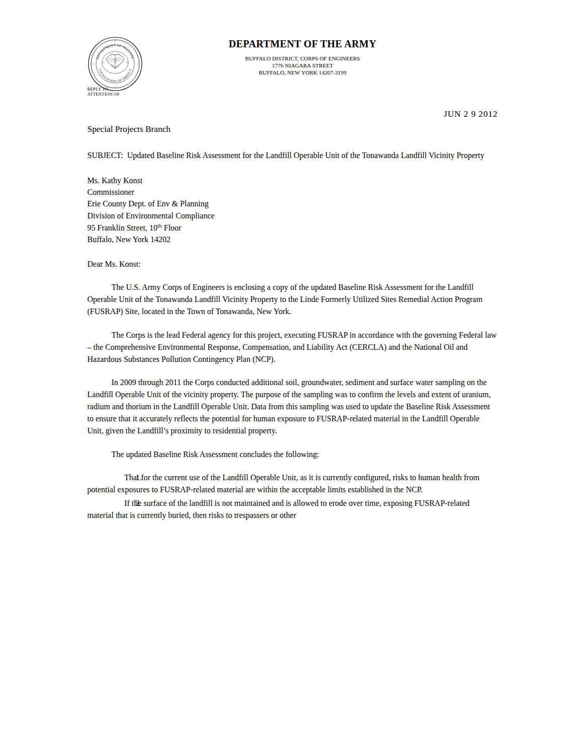DEPARTMENT OF DEFENSE UNITED STATES OF AMERICA
DEPARTMENT OF THE ARMY
BUFFALO DISTRICT, CORPS OF ENGINEERS
1776 NIAGARA STREET
BUFFALO, NEW YORK 14207-3199
REPLY TO
ATTENTION OF
JUN 2 9 2012
Special Projects Branch
SUBJECT: Updated Baseline Risk Assessment for the Landfill Operable Unit of the Tonawanda Landfill Vicinity Property
Ms. Kathy Konst
Commissioner
Erie County Dept. of Env & Planning
Division of Environmental Compliance
95 Franklin Street, 10th Floor
Buffalo, New York 14202
Dear Ms. Konst:
The U.S. Army Corps of Engineers is enclosing a copy of the updated Baseline Risk Assessment for the Landfill Operable Unit of the Tonawanda Landfill Vicinity Property to the Linde Formerly Utilized Sites Remedial Action Program (FUSRAP) Site, located in the Town of Tonawanda, New York.
The Corps is the lead Federal agency for this project, executing FUSRAP in accordance with the governing Federal law – the Comprehensive Environmental Response, Compensation, and Liability Act (CERCLA) and the National Oil and Hazardous Substances Pollution Contingency Plan (NCP).
In 2009 through 2011 the Corps conducted additional soil, groundwater, sediment and surface water sampling on the Landfill Operable Unit of the vicinity property. The purpose of the sampling was to confirm the levels and extent of uranium, radium and thorium in the Landfill Operable Unit. Data from this sampling was used to update the Baseline Risk Assessment to ensure that it accurately reflects the potential for human exposure to FUSRAP-related material in the Landfill Operable Unit, given the Landfill’s proximity to residential property.
The updated Baseline Risk Assessment concludes the following:
1. That for the current use of the Landfill Operable Unit, as it is currently configured, risks to human health from potential exposures to FUSRAP-related material are within the acceptable limits established in the NCP.
2. If the surface of the landfill is not maintained and is allowed to erode over time, exposing FUSRAP-related material that is currently buried, then risks to trespassers or other